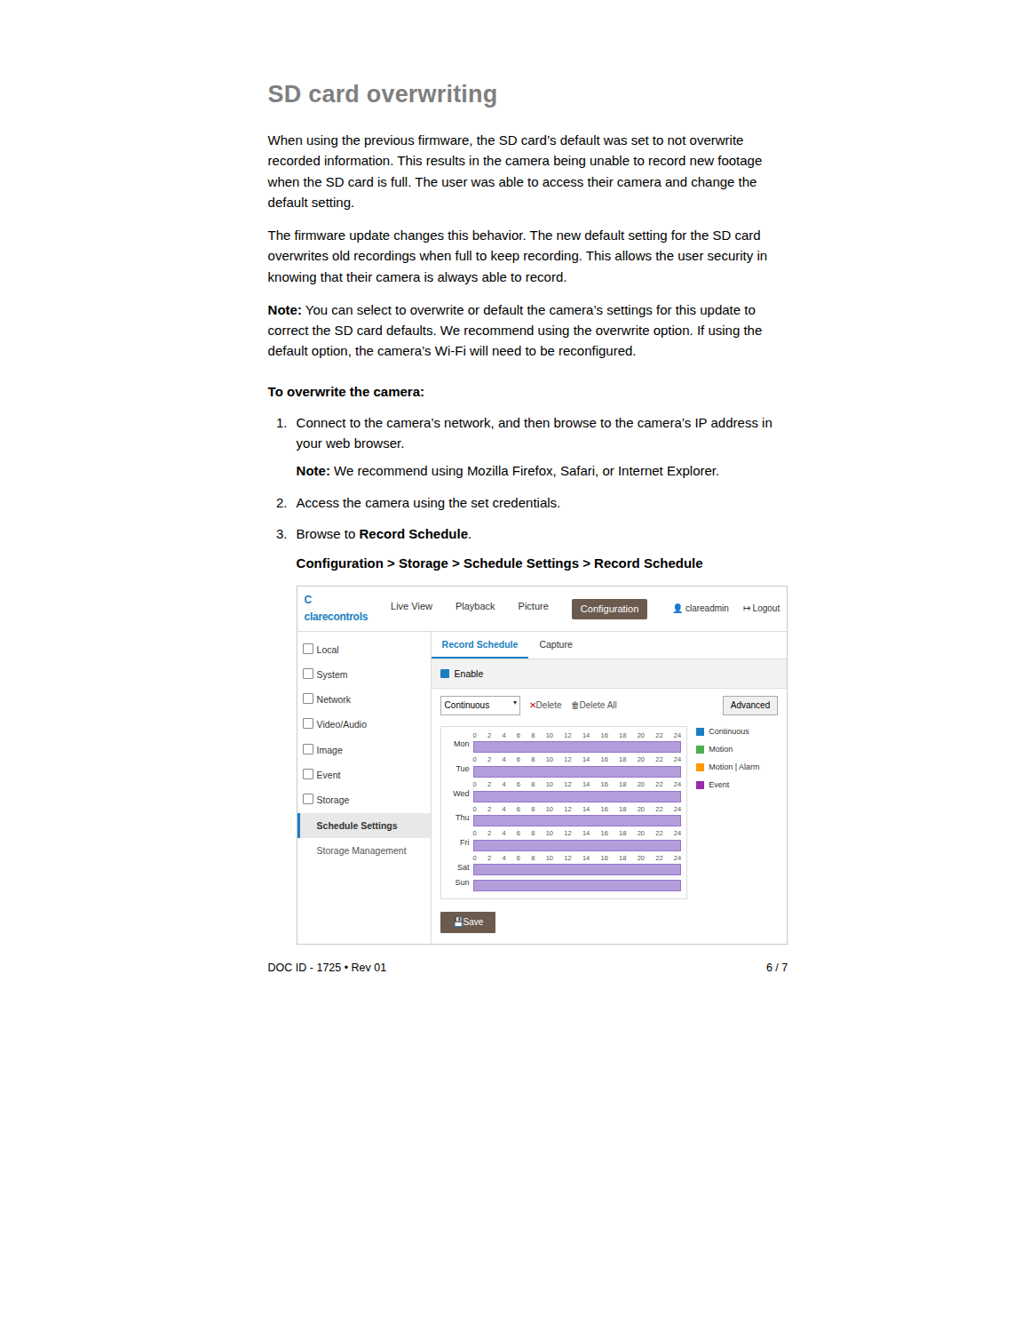SD card overwriting
When using the previous firmware, the SD card’s default was set to not overwrite recorded information. This results in the camera being unable to record new footage when the SD card is full. The user was able to access their camera and change the default setting.
The firmware update changes this behavior. The new default setting for the SD card overwrites old recordings when full to keep recording. This allows the user security in knowing that their camera is always able to record.
Note: You can select to overwrite or default the camera’s settings for this update to correct the SD card defaults. We recommend using the overwrite option. If using the default option, the camera’s Wi-Fi will need to be reconfigured.
To overwrite the camera:
Connect to the camera’s network, and then browse to the camera’s IP address in your web browser.
Note: We recommend using Mozilla Firefox, Safari, or Internet Explorer.
Access the camera using the set credentials.
Browse to Record Schedule.
Configuration > Storage > Schedule Settings > Record Schedule
C
clarecontrols
Live View Playback Picture Configuration
👤 clareadmin ↦ Logout
Local
System
Network
Video/Audio
Image
Event
Storage
Schedule Settings
Storage Management
Record Schedule
Capture
Enable
Continuous
Delete
Delete All
Advanced
Mon
024681012141618202224
Tue
024681012141618202224
Wed
024681012141618202224
Thu
024681012141618202224
Fri
024681012141618202224
Sat
024681012141618202224
Sun
Continuous
Motion
Motion | Alarm
Event
Save
DOC ID - 1725 • Rev 01
6 / 7